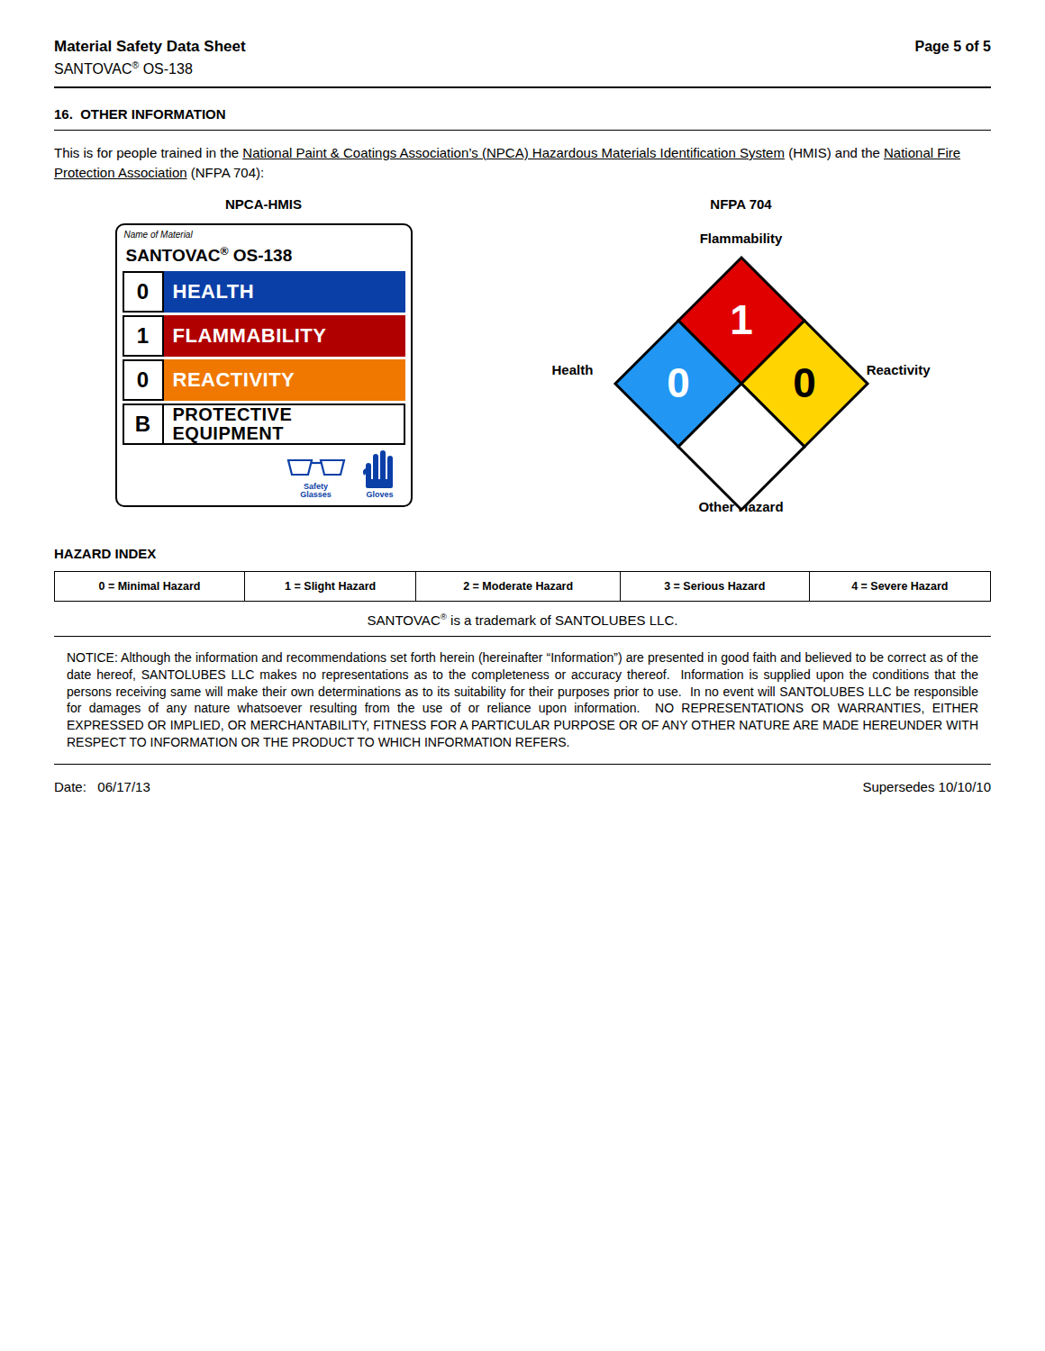Material Safety Data Sheet
SANTOVAC® OS-138
Page 5 of 5
16. OTHER INFORMATION
This is for people trained in the National Paint & Coatings Association’s (NPCA) Hazardous Materials Identification System (HMIS) and the National Fire Protection Association (NFPA 704):
NPCA-HMIS
Name of Material
SANTOVAC® OS-138
0
HEALTH
1
FLAMMABILITY
0
REACTIVITY
B
PROTECTIVE EQUIPMENT
Safety
Glasses
Gloves
NFPA 704
Flammability Health Reactivity Other Hazard 1 0 0
HAZARD INDEX
| 0 = Minimal Hazard | 1 = Slight Hazard | 2 = Moderate Hazard | 3 = Serious Hazard | 4 = Severe Hazard |
SANTOVAC® is a trademark of SANTOLUBES LLC.
NOTICE: Although the information and recommendations set forth herein (hereinafter “Information”) are presented in good faith and believed to be correct as of the date hereof, SANTOLUBES LLC makes no representations as to the completeness or accuracy thereof. Information is supplied upon the conditions that the persons receiving same will make their own determinations as to its suitability for their purposes prior to use. In no event will SANTOLUBES LLC be responsible for damages of any nature whatsoever resulting from the use of or reliance upon information. NO REPRESENTATIONS OR WARRANTIES, EITHER EXPRESSED OR IMPLIED, OR MERCHANTABILITY, FITNESS FOR A PARTICULAR PURPOSE OR OF ANY OTHER NATURE ARE MADE HEREUNDER WITH RESPECT TO INFORMATION OR THE PRODUCT TO WHICH INFORMATION REFERS.
Date: 06/17/13 Supersedes 10/10/10